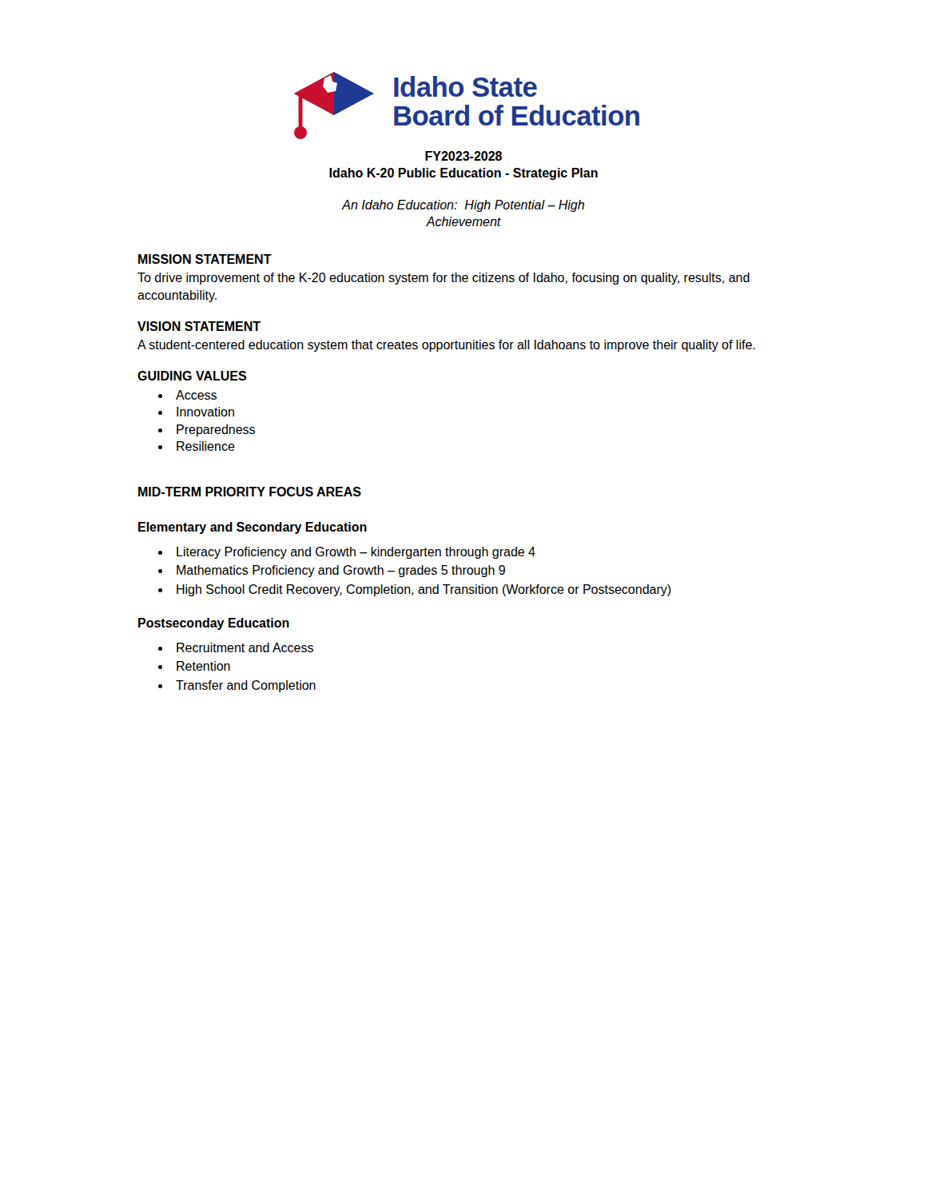Idaho State Board of Education
FY2023-2028
Idaho K-20 Public Education - Strategic Plan
An Idaho Education: High Potential – High
Achievement
MISSION STATEMENT
To drive improvement of the K-20 education system for the citizens of Idaho, focusing on quality, results, and accountability.
VISION STATEMENT
A student-centered education system that creates opportunities for all Idahoans to improve their quality of life.
GUIDING VALUES
Access
Innovation
Preparedness
Resilience
MID-TERM PRIORITY FOCUS AREAS
Elementary and Secondary Education
Literacy Proficiency and Growth – kindergarten through grade 4
Mathematics Proficiency and Growth – grades 5 through 9
High School Credit Recovery, Completion, and Transition (Workforce or Postsecondary)
Postseconday Education
Recruitment and Access
Retention
Transfer and Completion